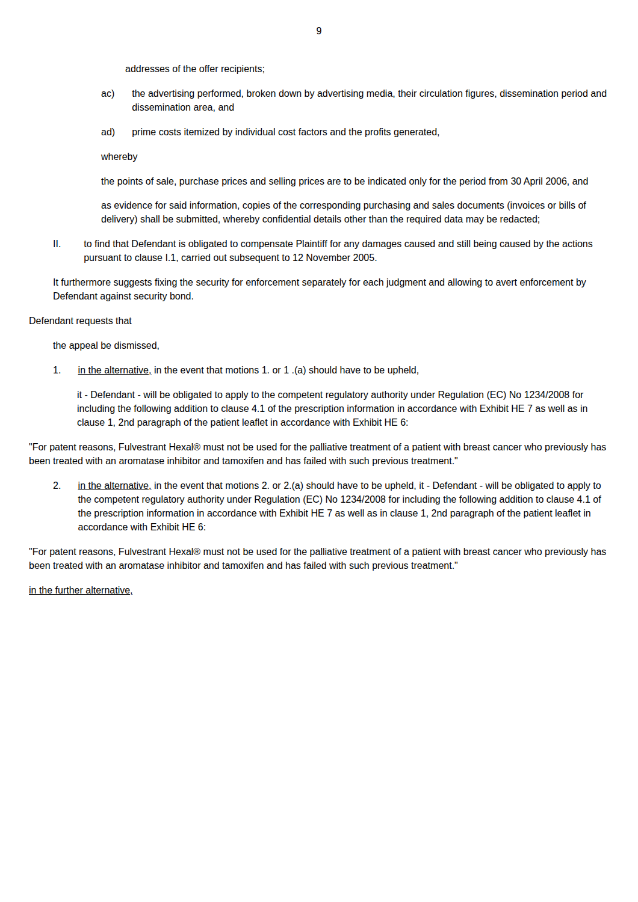9
addresses of the offer recipients;
ac)
the advertising performed, broken down by advertising media, their circulation figures, dissemination period and dissemination area, and
ad)
prime costs itemized by individual cost factors and the profits generated,
whereby
the points of sale, purchase prices and selling prices are to be indicated only for the period from 30 April 2006, and
as evidence for said information, copies of the corresponding purchasing and sales documents (invoices or bills of delivery) shall be submitted, whereby confidential details other than the required data may be redacted;
II.
to find that Defendant is obligated to compensate Plaintiff for any damages caused and still being caused by the actions pursuant to clause I.1, carried out subsequent to 12 November 2005.
It furthermore suggests fixing the security for enforcement separately for each judgment and allowing to avert enforcement by Defendant against security bond.
Defendant requests that
the appeal be dismissed,
1.
in the alternative, in the event that motions 1. or 1 .(a) should have to be upheld,
it - Defendant - will be obligated to apply to the competent regulatory authority under Regulation (EC) No 1234/2008 for including the following addition to clause 4.1 of the prescription information in accordance with Exhibit HE 7 as well as in clause 1, 2nd paragraph of the patient leaflet in accordance with Exhibit HE 6:
"For patent reasons, Fulvestrant Hexal® must not be used for the palliative treatment of a patient with breast cancer who previously has been treated with an aromatase inhibitor and tamoxifen and has failed with such previous treatment."
2.
in the alternative, in the event that motions 2. or 2.(a) should have to be upheld, it - Defendant - will be obligated to apply to the competent regulatory authority under Regulation (EC) No 1234/2008 for including the following addition to clause 4.1 of the prescription information in accordance with Exhibit HE 7 as well as in clause 1, 2nd paragraph of the patient leaflet in accordance with Exhibit HE 6:
"For patent reasons, Fulvestrant Hexal® must not be used for the palliative treatment of a patient with breast cancer who previously has been treated with an aromatase inhibitor and tamoxifen and has failed with such previous treatment."
in the further alternative,